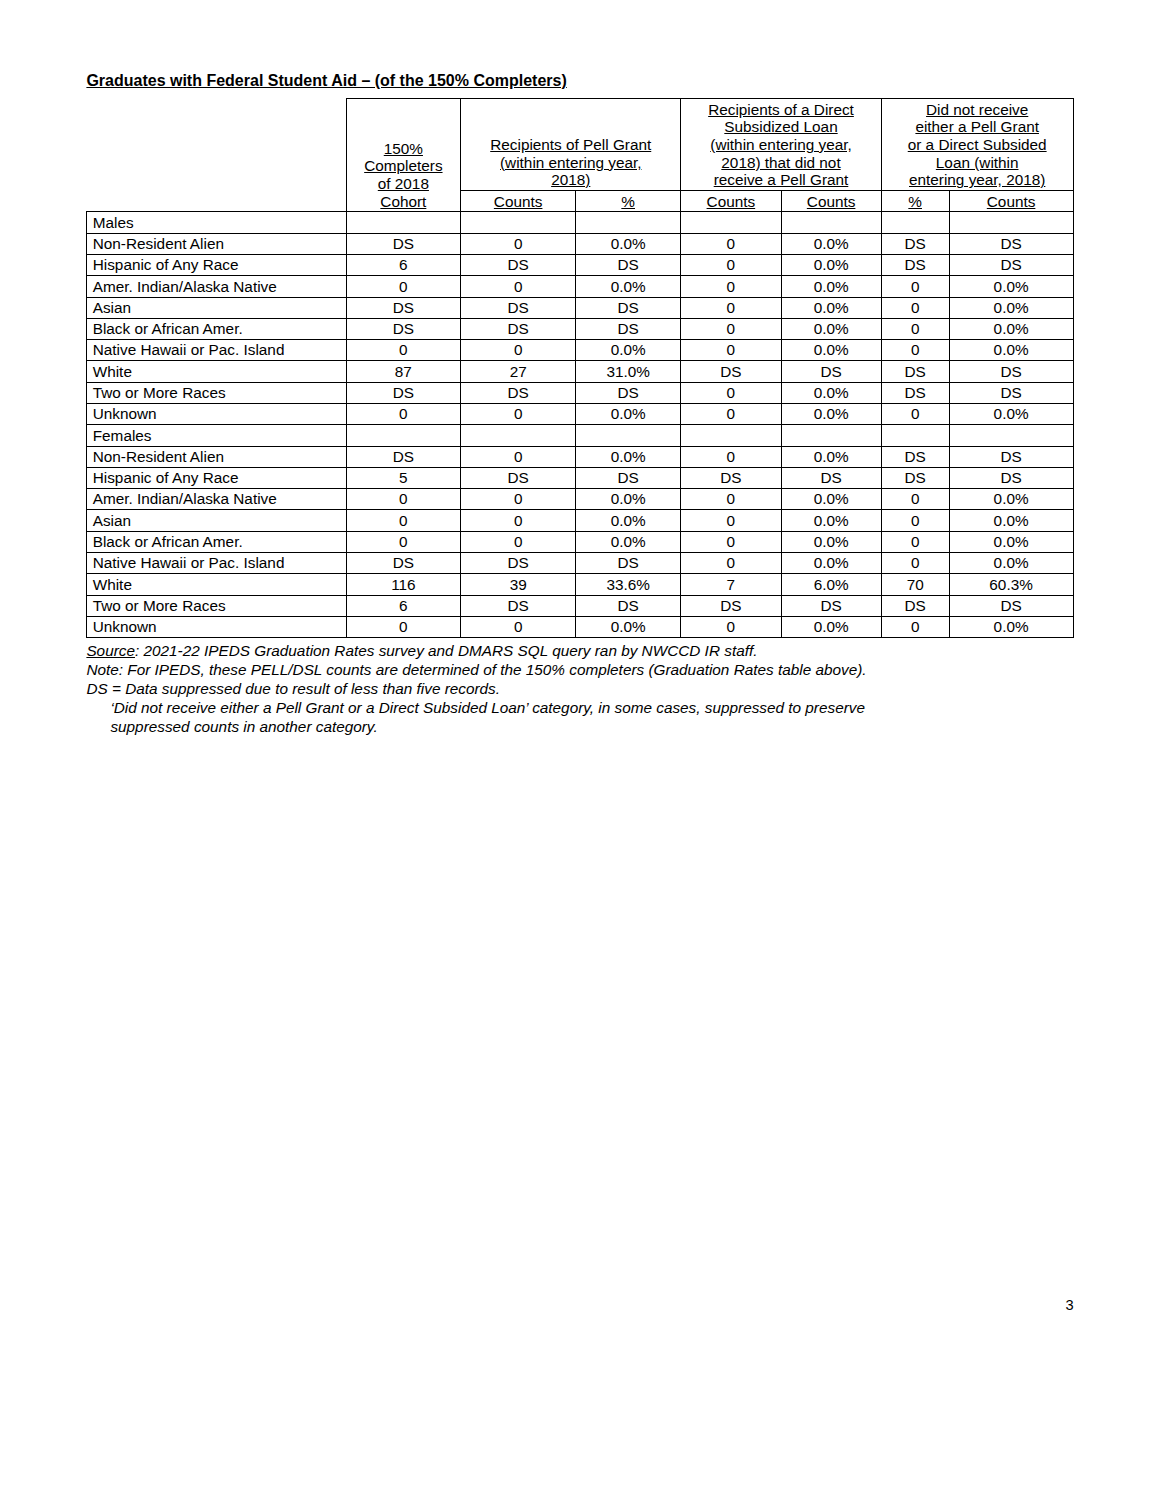Graduates with Federal Student Aid – (of the 150% Completers)
| | 150% Completers of 2018 Cohort | Recipients of Pell Grant (within entering year, 2018) | Recipients of a Direct Subsidized Loan (within entering year, 2018) that did not receive a Pell Grant | Did not receive either a Pell Grant or a Direct Subsided Loan (within entering year, 2018) |
| --- | --- | --- | --- | --- |
| Counts | % | Counts | Counts | % | Counts |
| Males | | | | | | | |
| Non-Resident Alien | DS | 0 | 0.0% | 0 | 0.0% | DS | DS |
| Hispanic of Any Race | 6 | DS | DS | 0 | 0.0% | DS | DS |
| Amer. Indian/Alaska Native | 0 | 0 | 0.0% | 0 | 0.0% | 0 | 0.0% |
| Asian | DS | DS | DS | 0 | 0.0% | 0 | 0.0% |
| Black or African Amer. | DS | DS | DS | 0 | 0.0% | 0 | 0.0% |
| Native Hawaii or Pac. Island | 0 | 0 | 0.0% | 0 | 0.0% | 0 | 0.0% |
| White | 87 | 27 | 31.0% | DS | DS | DS | DS |
| Two or More Races | DS | DS | DS | 0 | 0.0% | DS | DS |
| Unknown | 0 | 0 | 0.0% | 0 | 0.0% | 0 | 0.0% |
| Females | | | | | | | |
| Non-Resident Alien | DS | 0 | 0.0% | 0 | 0.0% | DS | DS |
| Hispanic of Any Race | 5 | DS | DS | DS | DS | DS | DS |
| Amer. Indian/Alaska Native | 0 | 0 | 0.0% | 0 | 0.0% | 0 | 0.0% |
| Asian | 0 | 0 | 0.0% | 0 | 0.0% | 0 | 0.0% |
| Black or African Amer. | 0 | 0 | 0.0% | 0 | 0.0% | 0 | 0.0% |
| Native Hawaii or Pac. Island | DS | DS | DS | 0 | 0.0% | 0 | 0.0% |
| White | 116 | 39 | 33.6% | 7 | 6.0% | 70 | 60.3% |
| Two or More Races | 6 | DS | DS | DS | DS | DS | DS |
| Unknown | 0 | 0 | 0.0% | 0 | 0.0% | 0 | 0.0% |
Source: 2021-22 IPEDS Graduation Rates survey and DMARS SQL query ran by NWCCD IR staff.
Note: For IPEDS, these PELL/DSL counts are determined of the 150% completers (Graduation Rates table above).
DS = Data suppressed due to result of less than five records.
‘Did not receive either a Pell Grant or a Direct Subsided Loan’ category, in some cases, suppressed to preserve
suppressed counts in another category.
3